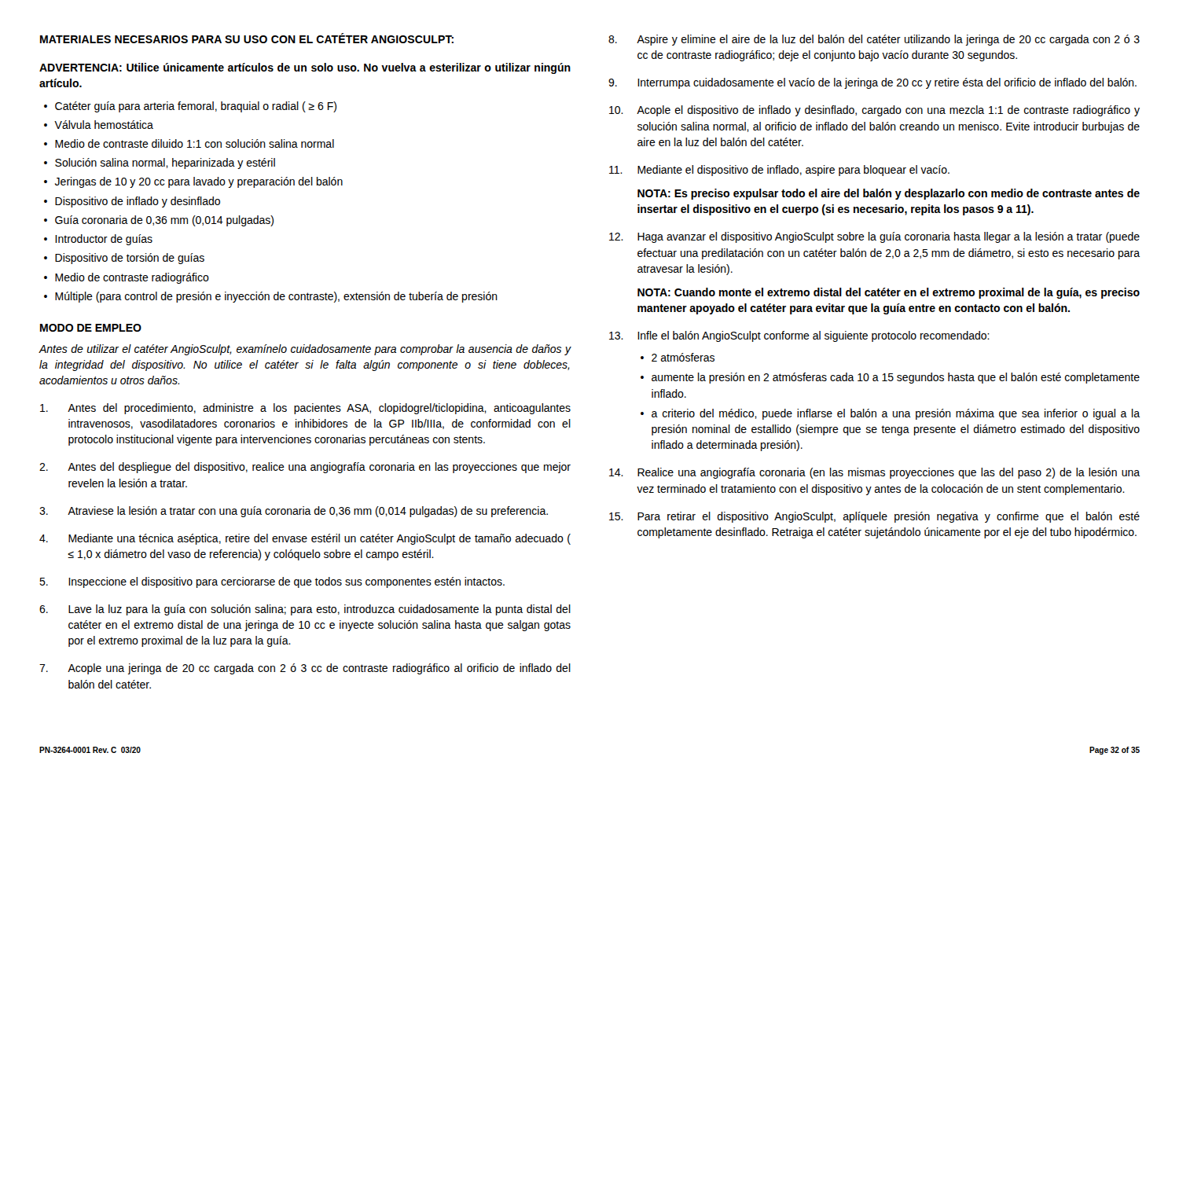MATERIALES NECESARIOS PARA SU USO CON EL CATÉTER ANGIOSCULPT:
ADVERTENCIA: Utilice únicamente artículos de un solo uso. No vuelva a esterilizar o utilizar ningún artículo.
Catéter guía para arteria femoral, braquial o radial ( ≥ 6 F)
Válvula hemostática
Medio de contraste diluido 1:1 con solución salina normal
Solución salina normal, heparinizada y estéril
Jeringas de 10 y 20 cc para lavado y preparación del balón
Dispositivo de inflado y desinflado
Guía coronaria de 0,36 mm (0,014 pulgadas)
Introductor de guías
Dispositivo de torsión de guías
Medio de contraste radiográfico
Múltiple (para control de presión e inyección de contraste), extensión de tubería de presión
MODO DE EMPLEO
Antes de utilizar el catéter AngioSculpt, examínelo cuidadosamente para comprobar la ausencia de daños y la integridad del dispositivo. No utilice el catéter si le falta algún componente o si tiene dobleces, acodamientos u otros daños.
Antes del procedimiento, administre a los pacientes ASA, clopidogrel/ticlopidina, anticoagulantes intravenosos, vasodilatadores coronarios e inhibidores de la GP IIb/IIIa, de conformidad con el protocolo institucional vigente para intervenciones coronarias percutáneas con stents.
Antes del despliegue del dispositivo, realice una angiografía coronaria en las proyecciones que mejor revelen la lesión a tratar.
Atraviese la lesión a tratar con una guía coronaria de 0,36 mm (0,014 pulgadas) de su preferencia.
Mediante una técnica aséptica, retire del envase estéril un catéter AngioSculpt de tamaño adecuado ( ≤ 1,0 x diámetro del vaso de referencia) y colóquelo sobre el campo estéril.
Inspeccione el dispositivo para cerciorarse de que todos sus componentes estén intactos.
Lave la luz para la guía con solución salina; para esto, introduzca cuidadosamente la punta distal del catéter en el extremo distal de una jeringa de 10 cc e inyecte solución salina hasta que salgan gotas por el extremo proximal de la luz para la guía.
Acople una jeringa de 20 cc cargada con 2 ó 3 cc de contraste radiográfico al orificio de inflado del balón del catéter.
Aspire y elimine el aire de la luz del balón del catéter utilizando la jeringa de 20 cc cargada con 2 ó 3 cc de contraste radiográfico; deje el conjunto bajo vacío durante 30 segundos.
Interrumpa cuidadosamente el vacío de la jeringa de 20 cc y retire ésta del orificio de inflado del balón.
Acople el dispositivo de inflado y desinflado, cargado con una mezcla 1:1 de contraste radiográfico y solución salina normal, al orificio de inflado del balón creando un menisco. Evite introducir burbujas de aire en la luz del balón del catéter.
Mediante el dispositivo de inflado, aspire para bloquear el vacío. NOTA: Es preciso expulsar todo el aire del balón y desplazarlo con medio de contraste antes de insertar el dispositivo en el cuerpo (si es necesario, repita los pasos 9 a 11).
Haga avanzar el dispositivo AngioSculpt sobre la guía coronaria hasta llegar a la lesión a tratar (puede efectuar una predilatación con un catéter balón de 2,0 a 2,5 mm de diámetro, si esto es necesario para atravesar la lesión). NOTA: Cuando monte el extremo distal del catéter en el extremo proximal de la guía, es preciso mantener apoyado el catéter para evitar que la guía entre en contacto con el balón.
Infle el balón AngioSculpt conforme al siguiente protocolo recomendado:
2 atmósferas
aumente la presión en 2 atmósferas cada 10 a 15 segundos hasta que el balón esté completamente inflado.
a criterio del médico, puede inflarse el balón a una presión máxima que sea inferior o igual a la presión nominal de estallido (siempre que se tenga presente el diámetro estimado del dispositivo inflado a determinada presión).
Realice una angiografía coronaria (en las mismas proyecciones que las del paso 2) de la lesión una vez terminado el tratamiento con el dispositivo y antes de la colocación de un stent complementario.
Para retirar el dispositivo AngioSculpt, aplíquele presión negativa y confirme que el balón esté completamente desinflado. Retraiga el catéter sujetándolo únicamente por el eje del tubo hipodérmico.
PN-3264-0001 Rev. C 03/20 Page 32 of 35